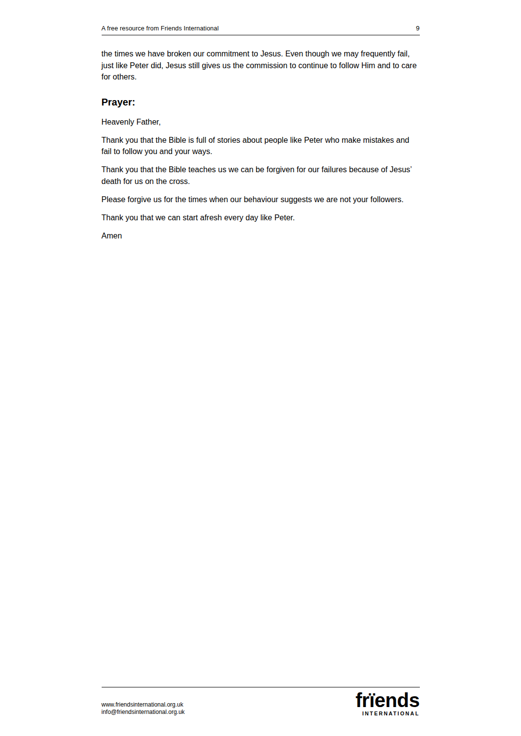A free resource from Friends International 9
the times we have broken our commitment to Jesus. Even though we may frequently fail, just like Peter did, Jesus still gives us the commission to continue to follow Him and to care for others.
Prayer:
Heavenly Father,
Thank you that the Bible is full of stories about people like Peter who make mistakes and fail to follow you and your ways.
Thank you that the Bible teaches us we can be forgiven for our failures because of Jesus’ death for us on the cross.
Please forgive us for the times when our behaviour suggests we are not your followers.
Thank you that we can start afresh every day like Peter.
Amen
www.friendsinternational.org.uk
info@friendsinternational.org.uk
frïends
INTERNATIONAL